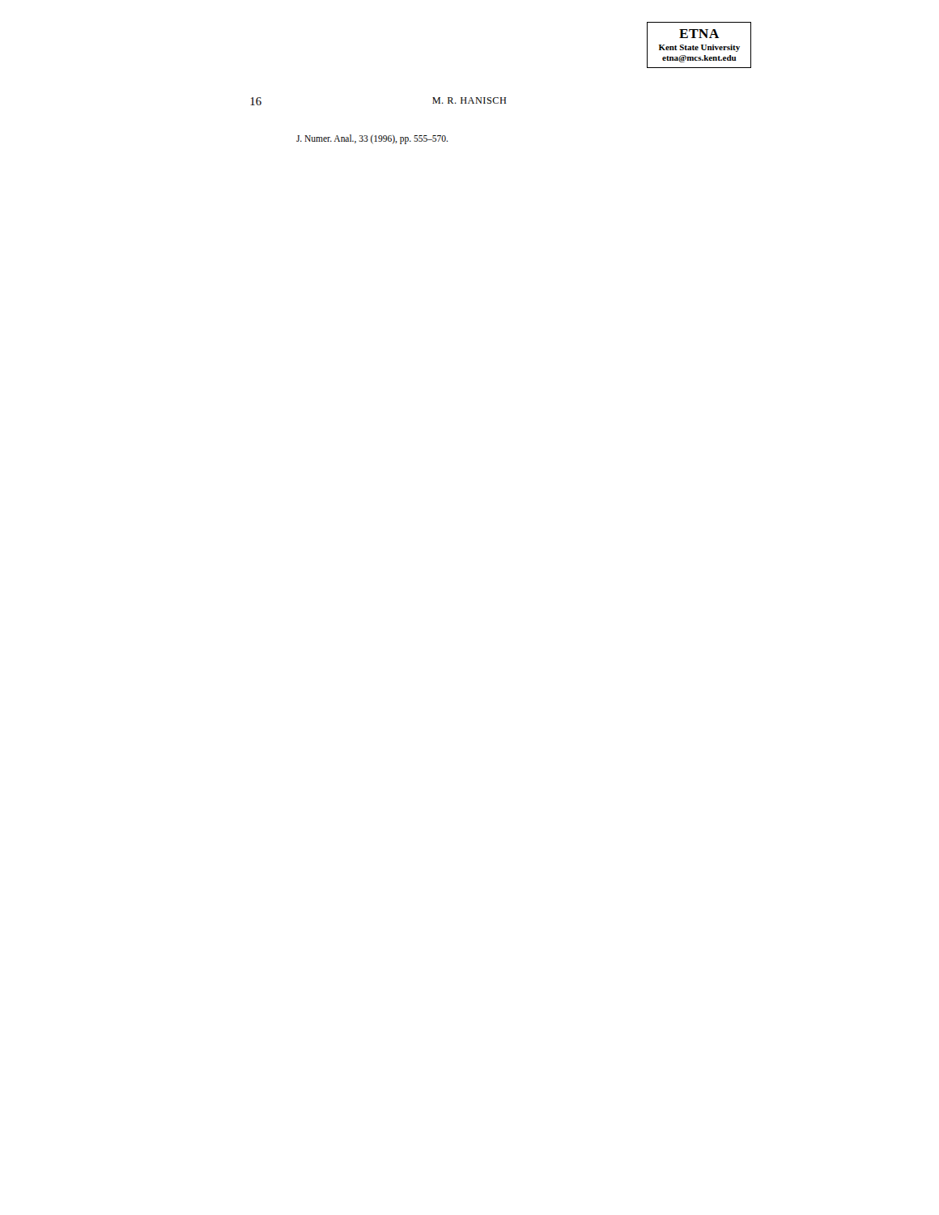ETNA
Kent State University
etna@mcs.kent.edu
16 M. R. HANISCH
J. Numer. Anal., 33 (1996), pp. 555–570.